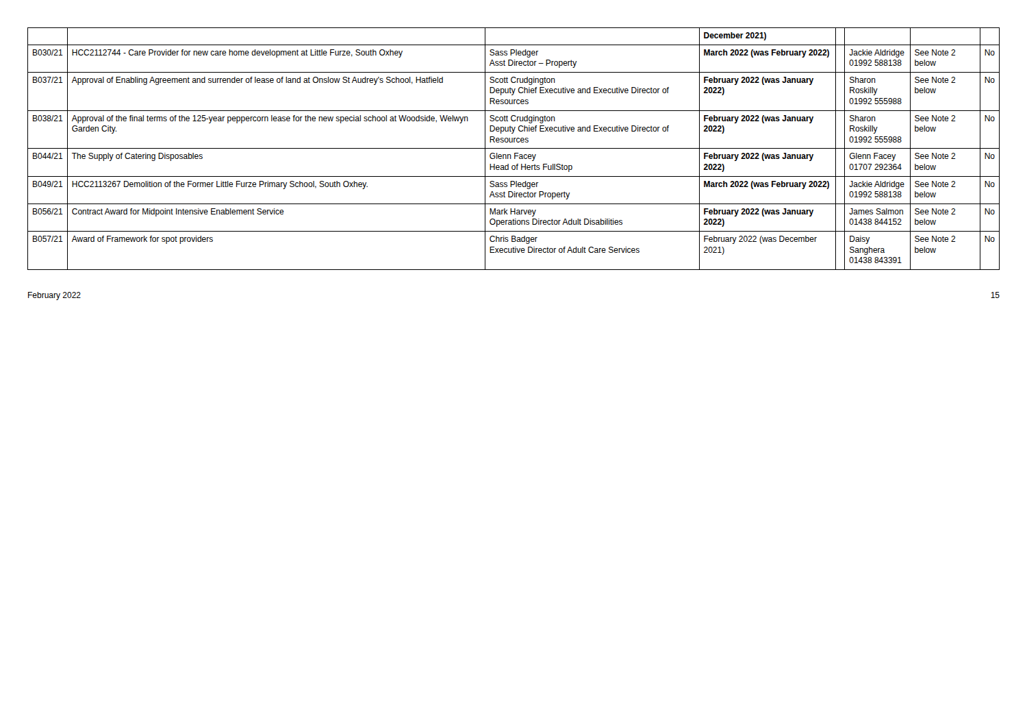| | | | December 2021) | | | | |
| B030/21 | HCC2112744 - Care Provider for new care home development at Little Furze, South Oxhey | Sass Pledger Asst Director – Property | March 2022 (was February 2022) | | Jackie Aldridge 01992 588138 | See Note 2 below | No |
| B037/21 | Approval of Enabling Agreement and surrender of lease of land at Onslow St Audrey's School, Hatfield | Scott Crudgington Deputy Chief Executive and Executive Director of Resources | February 2022 (was January 2022) | | Sharon Roskilly 01992 555988 | See Note 2 below | No |
| B038/21 | Approval of the final terms of the 125-year peppercorn lease for the new special school at Woodside, Welwyn Garden City. | Scott Crudgington Deputy Chief Executive and Executive Director of Resources | February 2022 (was January 2022) | | Sharon Roskilly 01992 555988 | See Note 2 below | No |
| B044/21 | The Supply of Catering Disposables | Glenn Facey Head of Herts FullStop | February 2022 (was January 2022) | | Glenn Facey 01707 292364 | See Note 2 below | No |
| B049/21 | HCC2113267 Demolition of the Former Little Furze Primary School, South Oxhey. | Sass Pledger Asst Director Property | March 2022 (was February 2022) | | Jackie Aldridge 01992 588138 | See Note 2 below | No |
| B056/21 | Contract Award for Midpoint Intensive Enablement Service | Mark Harvey Operations Director Adult Disabilities | February 2022 (was January 2022) | | James Salmon 01438 844152 | See Note 2 below | No |
| B057/21 | Award of Framework for spot providers | Chris Badger Executive Director of Adult Care Services | February 2022 (was December 2021) | | Daisy Sanghera 01438 843391 | See Note 2 below | No |
February 2022
15